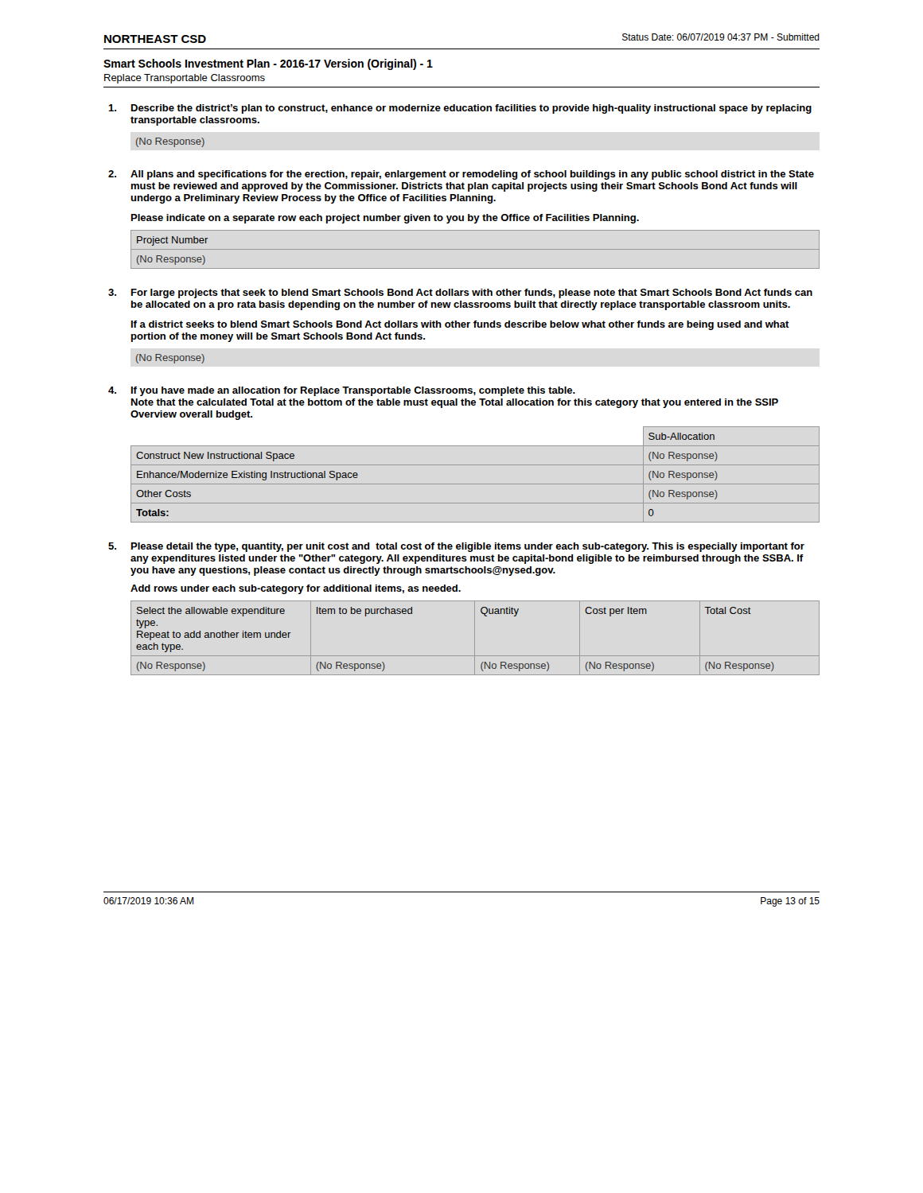NORTHEAST CSD
Status Date: 06/07/2019 04:37 PM - Submitted
Smart Schools Investment Plan - 2016-17 Version (Original) - 1
Replace Transportable Classrooms
Describe the district’s plan to construct, enhance or modernize education facilities to provide high-quality instructional space by replacing transportable classrooms.
(No Response)
All plans and specifications for the erection, repair, enlargement or remodeling of school buildings in any public school district in the State must be reviewed and approved by the Commissioner. Districts that plan capital projects using their Smart Schools Bond Act funds will undergo a Preliminary Review Process by the Office of Facilities Planning.
Please indicate on a separate row each project number given to you by the Office of Facilities Planning.
| Project Number |
| --- |
| (No Response) |
For large projects that seek to blend Smart Schools Bond Act dollars with other funds, please note that Smart Schools Bond Act funds can be allocated on a pro rata basis depending on the number of new classrooms built that directly replace transportable classroom units.
If a district seeks to blend Smart Schools Bond Act dollars with other funds describe below what other funds are being used and what portion of the money will be Smart Schools Bond Act funds.
(No Response)
If you have made an allocation for Replace Transportable Classrooms, complete this table.
Note that the calculated Total at the bottom of the table must equal the Total allocation for this category that you entered in the SSIP Overview overall budget.
| | Sub-Allocation |
| --- | --- |
| Construct New Instructional Space | (No Response) |
| Enhance/Modernize Existing Instructional Space | (No Response) |
| Other Costs | (No Response) |
| Totals: | 0 |
Please detail the type, quantity, per unit cost and total cost of the eligible items under each sub-category. This is especially important for any expenditures listed under the "Other" category. All expenditures must be capital-bond eligible to be reimbursed through the SSBA. If you have any questions, please contact us directly through smartschools@nysed.gov.
Add rows under each sub-category for additional items, as needed.
| Select the allowable expenditure type. Repeat to add another item under each type. | Item to be purchased | Quantity | Cost per Item | Total Cost |
| --- | --- | --- | --- | --- |
| (No Response) | (No Response) | (No Response) | (No Response) | (No Response) |
06/17/2019 10:36 AM
Page 13 of 15